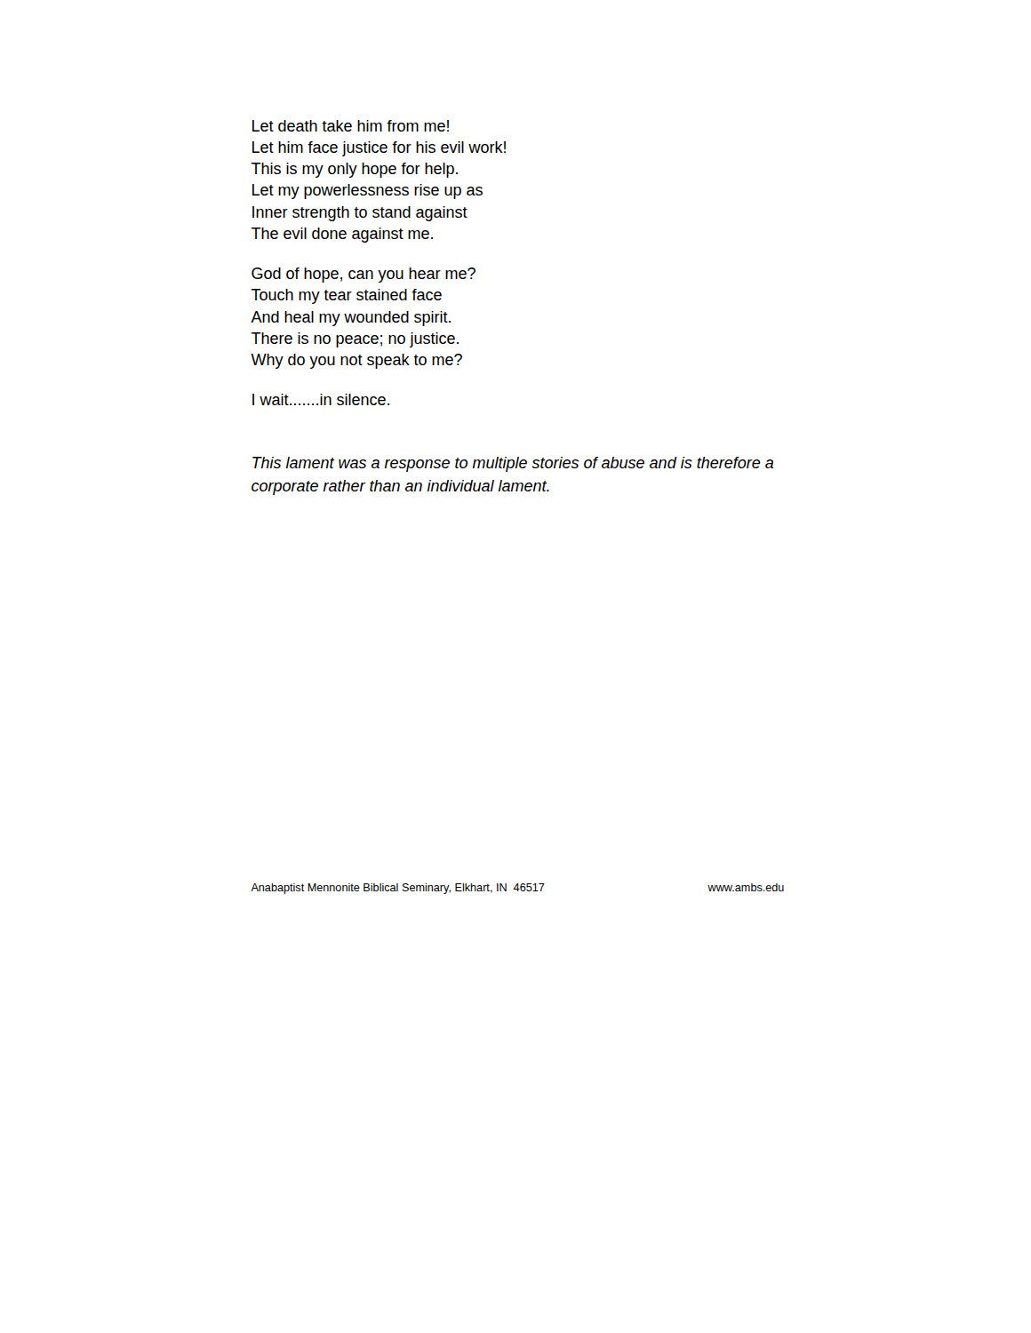Let death take him from me!
Let him face justice for his evil work!
This is my only hope for help.
Let my powerlessness rise up as
Inner strength to stand against
The evil done against me.
God of hope, can you hear me?
Touch my tear stained face
And heal my wounded spirit.
There is no peace; no justice.
Why do you not speak to me?
I wait.......in silence.
This lament was a response to multiple stories of abuse and is therefore a corporate rather than an individual lament.
Anabaptist Mennonite Biblical Seminary, Elkhart, IN 46517 www.ambs.edu